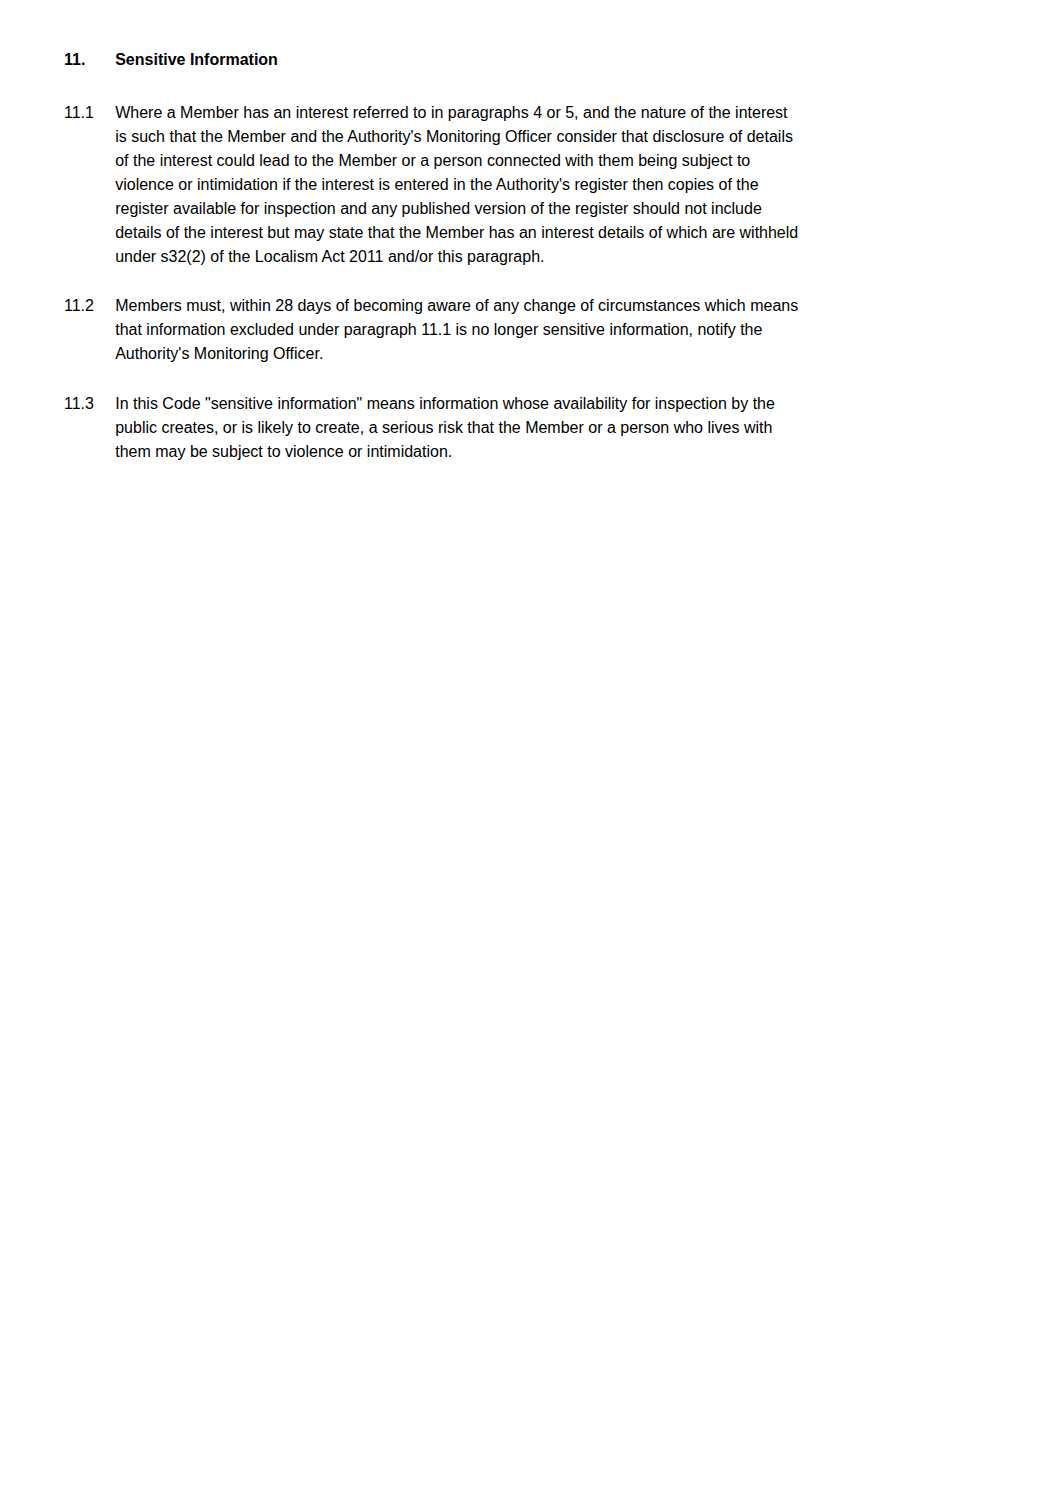11. Sensitive Information
11.1
Where a Member has an interest referred to in paragraphs 4 or 5, and the nature of the interest is such that the Member and the Authority's Monitoring Officer consider that disclosure of details of the interest could lead to the Member or a person connected with them being subject to violence or intimidation if the interest is entered in the Authority's register then copies of the register available for inspection and any published version of the register should not include details of the interest but may state that the Member has an interest details of which are withheld under s32(2) of the Localism Act 2011 and/or this paragraph.
11.2
Members must, within 28 days of becoming aware of any change of circumstances which means that information excluded under paragraph 11.1 is no longer sensitive information, notify the Authority's Monitoring Officer.
11.3
In this Code "sensitive information" means information whose availability for inspection by the public creates, or is likely to create, a serious risk that the Member or a person who lives with them may be subject to violence or intimidation.